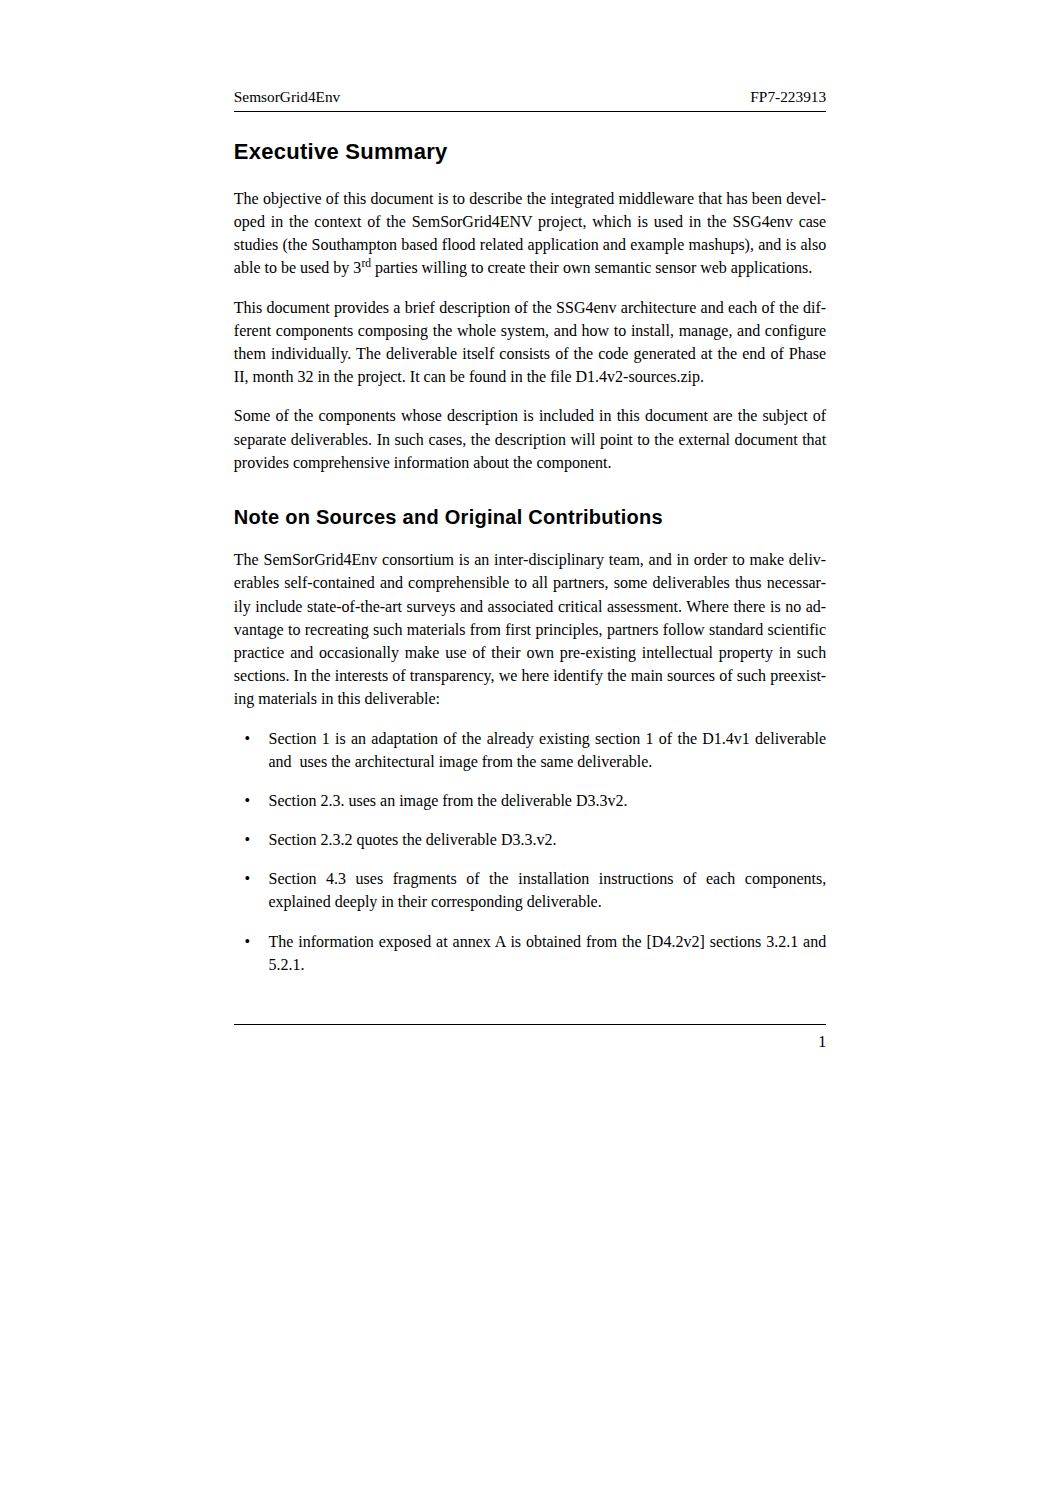SemsorGrid4Env FP7-223913
Executive Summary
The objective of this document is to describe the integrated middleware that has been developed in the context of the SemSorGrid4ENV project, which is used in the SSG4env case studies (the Southampton based flood related application and example mashups), and is also able to be used by 3rd parties willing to create their own semantic sensor web applications.
This document provides a brief description of the SSG4env architecture and each of the different components composing the whole system, and how to install, manage, and configure them individually. The deliverable itself consists of the code generated at the end of Phase II, month 32 in the project. It can be found in the file D1.4v2-sources.zip.
Some of the components whose description is included in this document are the subject of separate deliverables. In such cases, the description will point to the external document that provides comprehensive information about the component.
Note on Sources and Original Contributions
The SemSorGrid4Env consortium is an inter-disciplinary team, and in order to make deliverables self-contained and comprehensible to all partners, some deliverables thus necessarily include state-of-the-art surveys and associated critical assessment. Where there is no advantage to recreating such materials from first principles, partners follow standard scientific practice and occasionally make use of their own pre-existing intellectual property in such sections. In the interests of transparency, we here identify the main sources of such preexisting materials in this deliverable:
Section 1 is an adaptation of the already existing section 1 of the D1.4v1 deliverable and uses the architectural image from the same deliverable.
Section 2.3. uses an image from the deliverable D3.3v2.
Section 2.3.2 quotes the deliverable D3.3.v2.
Section 4.3 uses fragments of the installation instructions of each components, explained deeply in their corresponding deliverable.
The information exposed at annex A is obtained from the [D4.2v2] sections 3.2.1 and 5.2.1.
1